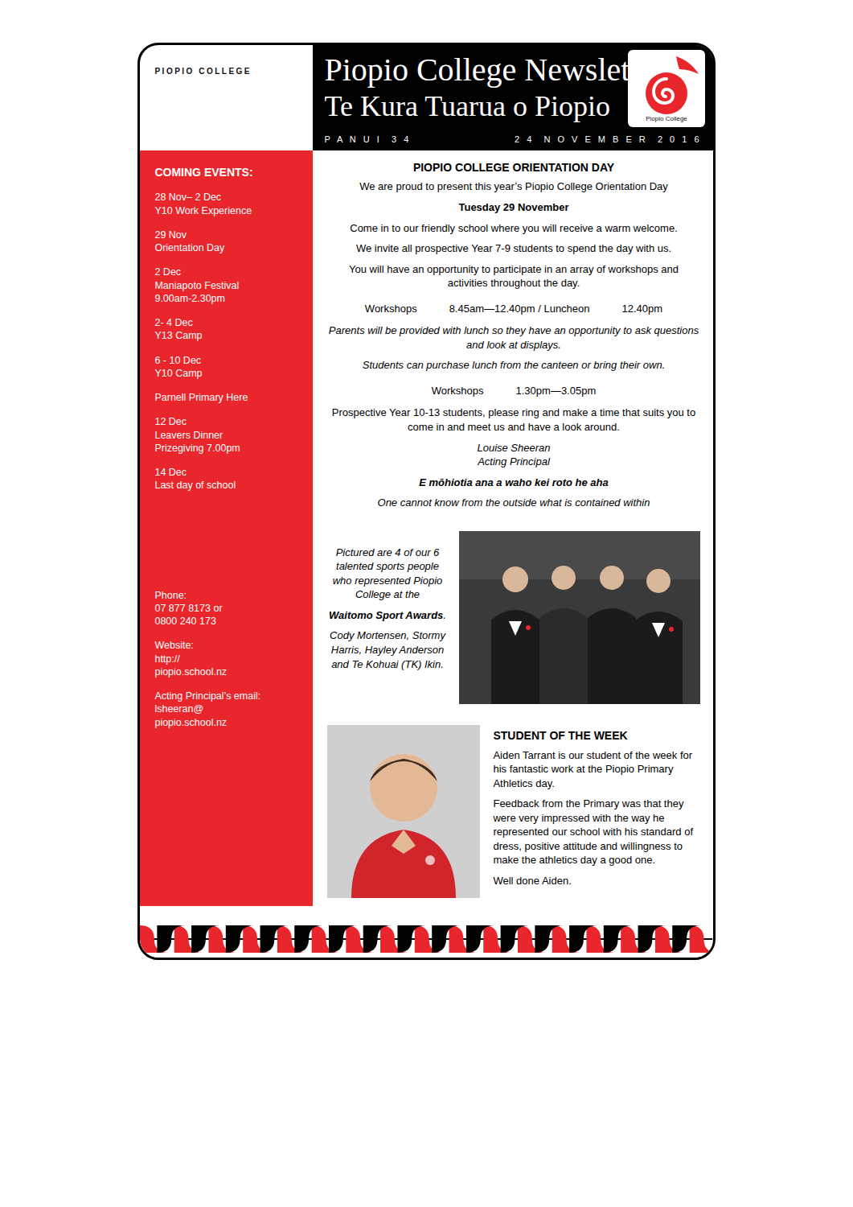PIOPIO COLLEGE
Piopio College Newsletter
Te Kura Tuarua o Piopio
P A N U I 3 4 2 4 N O V E M B E R 2 0 1 6
Piopio College
COMING EVENTS:
28 Nov– 2 Dec
Y10 Work Experience
29 Nov
Orientation Day
2 Dec
Maniapoto Festival
9.00am-2.30pm
2- 4 Dec
Y13 Camp
6 - 10 Dec
Y10 Camp
Parnell Primary Here
12 Dec
Leavers Dinner
Prizegiving 7.00pm
14 Dec
Last day of school
Phone:
07 877 8173 or
0800 240 173
Website:
http://
piopio.school.nz
Acting Principal’s email:
lsheeran@
piopio.school.nz
PIOPIO COLLEGE ORIENTATION DAY
We are proud to present this year’s Piopio College Orientation Day
Tuesday 29 November
Come in to our friendly school where you will receive a warm welcome.
We invite all prospective Year 7-9 students to spend the day with us.
You will have an opportunity to participate in an array of workshops and activities throughout the day.
Workshops 8.45am—12.40pm / Luncheon 12.40pm
Parents will be provided with lunch so they have an opportunity to ask questions and look at displays.
Students can purchase lunch from the canteen or bring their own.
Workshops 1.30pm—3.05pm
Prospective Year 10-13 students, please ring and make a time that suits you to come in and meet us and have a look around.
Louise Sheeran
Acting Principal
E mōhiotia ana a waho kei roto he aha
One cannot know from the outside what is contained within
Pictured are 4 of our 6 talented sports people who represented Piopio College at the
Waitomo Sport Awards.
Cody Mortensen, Stormy Harris, Hayley Anderson and Te Kohuai (TK) Ikin.
STUDENT OF THE WEEK
Aiden Tarrant is our student of the week for his fantastic work at the Piopio Primary Athletics day.
Feedback from the Primary was that they were very impressed with the way he represented our school with his standard of dress, positive attitude and willingness to make the athletics day a good one.
Well done Aiden.